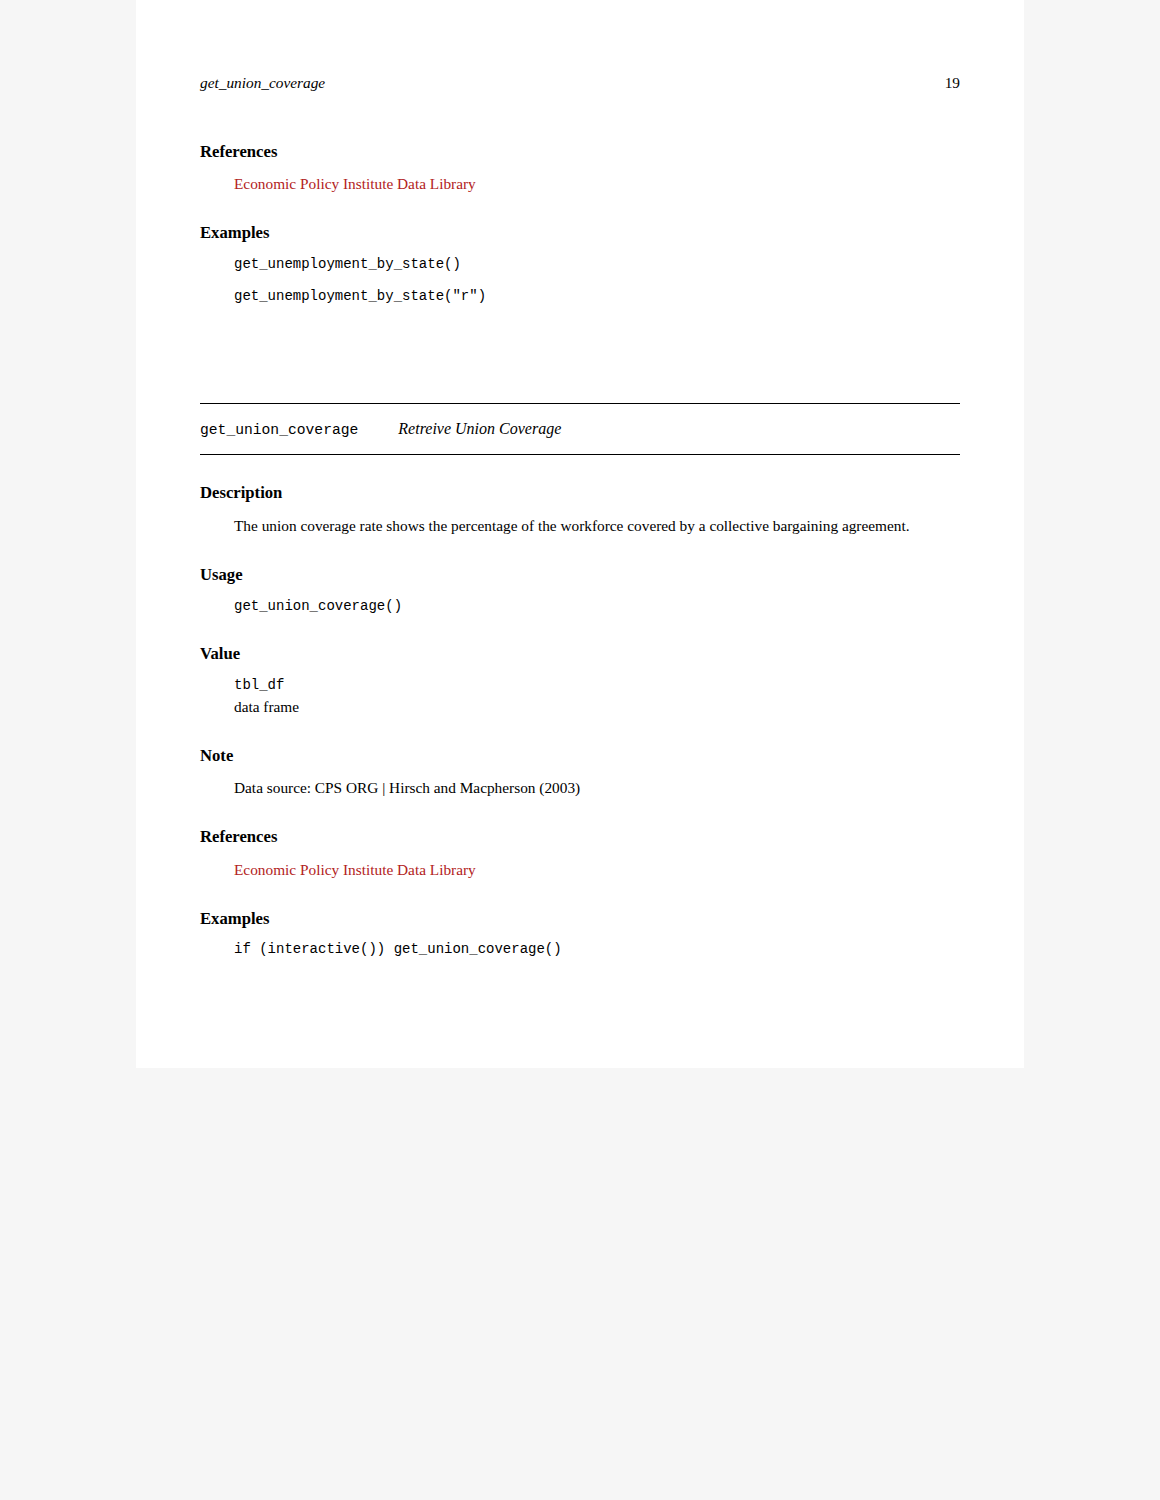get_union_coverage 19
References
Economic Policy Institute Data Library
Examples
get_unemployment_by_state()
get_unemployment_by_state("r")
get_union_coverage Retreive Union Coverage
Description
The union coverage rate shows the percentage of the workforce covered by a collective bargaining agreement.
Usage
get_union_coverage()
Value
tbl_df
data frame
Note
Data source: CPS ORG | Hirsch and Macpherson (2003)
References
Economic Policy Institute Data Library
Examples
if (interactive()) get_union_coverage()